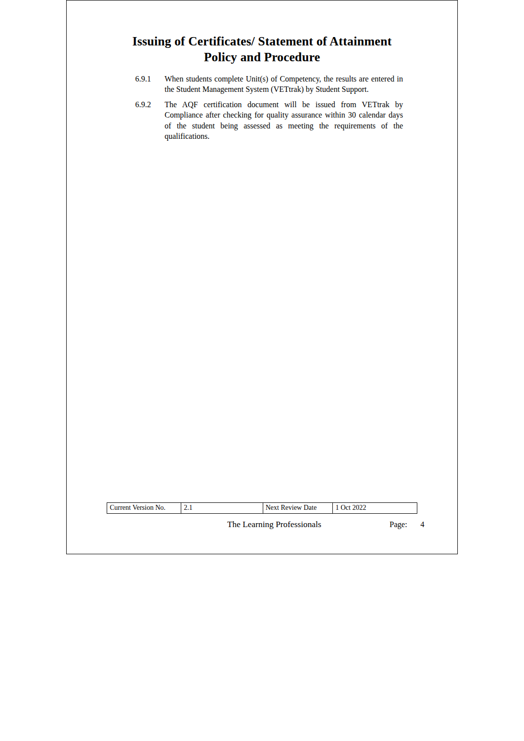Issuing of Certificates/ Statement of Attainment
Policy and Procedure
6.9.1 When students complete Unit(s) of Competency, the results are entered in the Student Management System (VETtrak) by Student Support.
6.9.2 The AQF certification document will be issued from VETtrak by Compliance after checking for quality assurance within 30 calendar days of the student being assessed as meeting the requirements of the qualifications.
| Current Version No. | 2.1 | Next Review Date | 1 Oct 2022 |
The Learning Professionals
Page: 4